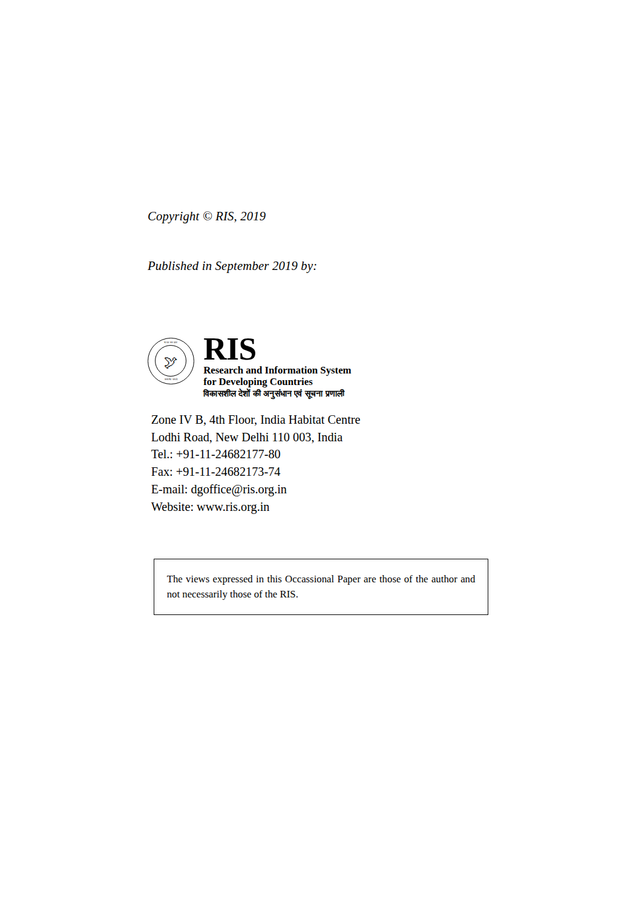Copyright © RIS, 2019
Published in September 2019 by:
भारत सरकार
🕊
सत्यमेव जयते
RIS
Research and Information System
for Developing Countries
विकासशील देशों की अनुसंधान एवं सूचना प्रणाली
Zone IV B, 4th Floor, India Habitat Centre
Lodhi Road, New Delhi 110 003, India
Tel.: +91-11-24682177-80
Fax: +91-11-24682173-74
E-mail: dgoffice@ris.org.in
Website: www.ris.org.in
The views expressed in this Occassional Paper are those of the author and not necessarily those of the RIS.